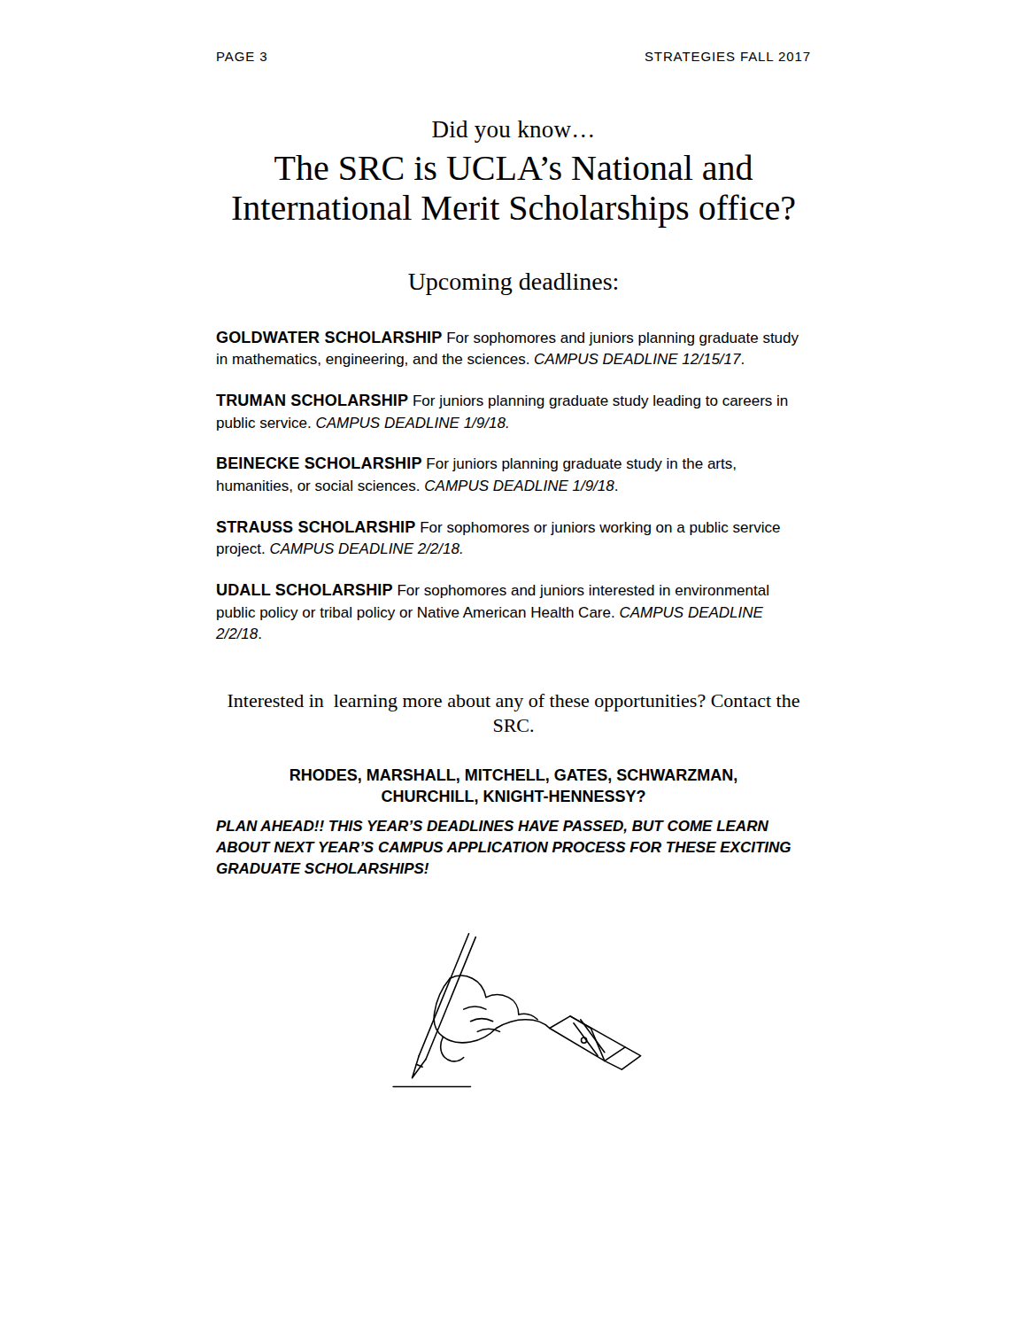PAGE 3 STRATEGIES FALL 2017
Did you know…
The SRC is UCLA’s National and
International Merit Scholarships office?
Upcoming deadlines:
GOLDWATER SCHOLARSHIP For sophomores and juniors planning graduate study in mathematics, engineering, and the sciences. CAMPUS DEADLINE 12/15/17.
TRUMAN SCHOLARSHIP For juniors planning graduate study leading to careers in public service. CAMPUS DEADLINE 1/9/18.
BEINECKE SCHOLARSHIP For juniors planning graduate study in the arts, humanities, or social sciences. CAMPUS DEADLINE 1/9/18.
STRAUSS SCHOLARSHIP For sophomores or juniors working on a public service project. CAMPUS DEADLINE 2/2/18.
UDALL SCHOLARSHIP For sophomores and juniors interested in environmental public policy or tribal policy or Native American Health Care. CAMPUS DEADLINE 2/2/18.
Interested in learning more about any of these opportunities? Contact the SRC.
RHODES, MARSHALL, MITCHELL, GATES, SCHWARZMAN,
CHURCHILL, KNIGHT-HENNESSY?
PLAN AHEAD!! THIS YEAR’S DEADLINES HAVE PASSED, BUT COME LEARN ABOUT NEXT YEAR’S CAMPUS APPLICATION PROCESS FOR THESE EXCITING GRADUATE SCHOLARSHIPS!